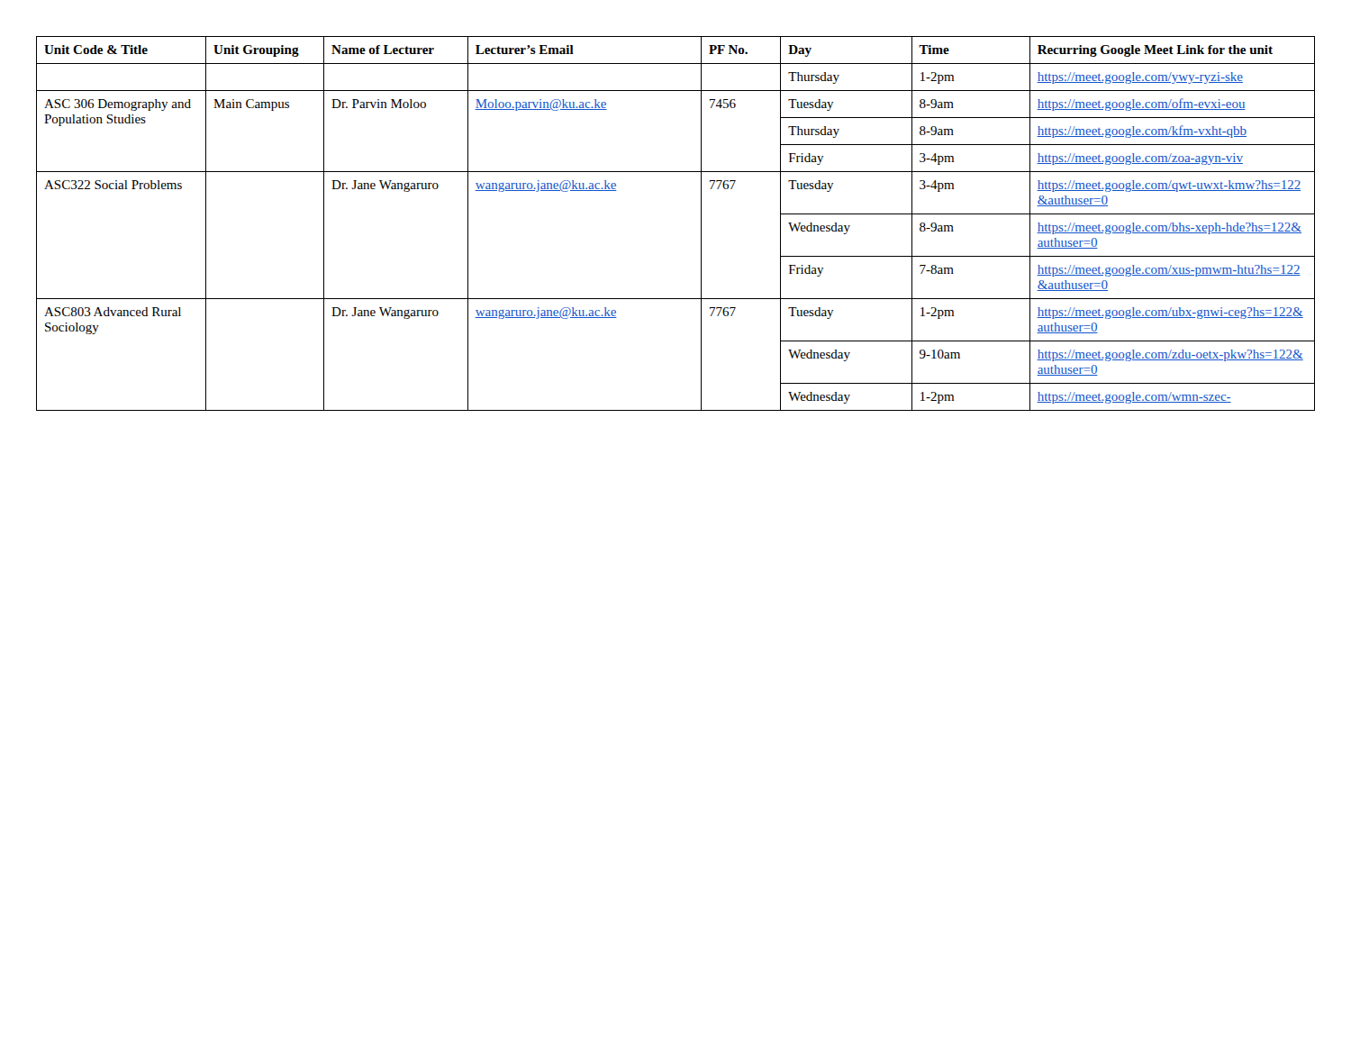| Unit Code & Title | Unit Grouping | Name of Lecturer | Lecturer’s Email | PF No. | Day | Time | Recurring Google Meet Link for the unit |
| --- | --- | --- | --- | --- | --- | --- | --- |
| | | | | | Thursday | 1-2pm | https://meet.google.com/ywy-ryzi-ske |
| ASC 306 Demography and Population Studies | Main Campus | Dr. Parvin Moloo | Moloo.parvin@ku.ac.ke | 7456 | Tuesday | 8-9am | https://meet.google.com/ofm-evxi-eou |
| Thursday | 8-9am | https://meet.google.com/kfm-vxht-qbb |
| Friday | 3-4pm | https://meet.google.com/zoa-agyn-viv |
| ASC322 Social Problems | | Dr. Jane Wangaruro | wangaruro.jane@ku.ac.ke | 7767 | Tuesday | 3-4pm | https://meet.google.com/qwt-uwxt-kmw?hs=122&authuser=0 |
| Wednesday | 8-9am | https://meet.google.com/bhs-xeph-hde?hs=122&authuser=0 |
| Friday | 7-8am | https://meet.google.com/xus-pmwm-htu?hs=122&authuser=0 |
| ASC803 Advanced Rural Sociology | | Dr. Jane Wangaruro | wangaruro.jane@ku.ac.ke | 7767 | Tuesday | 1-2pm | https://meet.google.com/ubx-gnwi-ceg?hs=122&authuser=0 |
| Wednesday | 9-10am | https://meet.google.com/zdu-oetx-pkw?hs=122&authuser=0 |
| Wednesday | 1-2pm | https://meet.google.com/wmn-szec- |